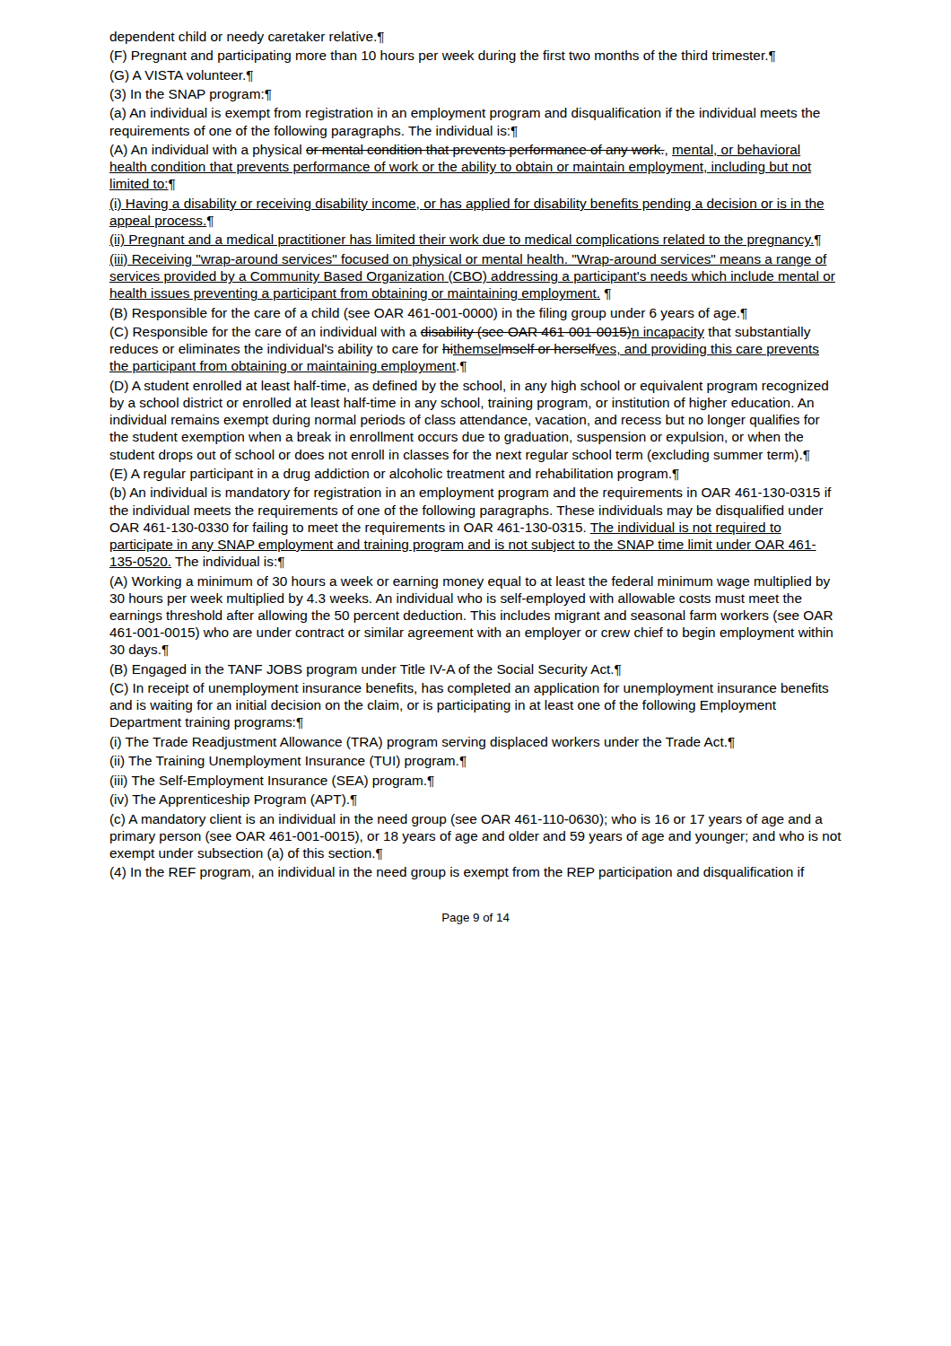dependent child or needy caretaker relative.¶
(F) Pregnant and participating more than 10 hours per week during the first two months of the third trimester.¶
(G) A VISTA volunteer.¶
(3) In the SNAP program:¶
(a) An individual is exempt from registration in an employment program and disqualification if the individual meets the requirements of one of the following paragraphs. The individual is:¶
(A) An individual with a physical or mental condition that prevents performance of any work., mental, or behavioral health condition that prevents performance of work or the ability to obtain or maintain employment, including but not limited to:¶
(i) Having a disability or receiving disability income, or has applied for disability benefits pending a decision or is in the appeal process.¶
(ii) Pregnant and a medical practitioner has limited their work due to medical complications related to the pregnancy.¶
(iii) Receiving "wrap-around services" focused on physical or mental health. "Wrap-around services" means a range of services provided by a Community Based Organization (CBO) addressing a participant's needs which include mental or health issues preventing a participant from obtaining or maintaining employment. ¶
(B) Responsible for the care of a child (see OAR 461-001-0000) in the filing group under 6 years of age.¶
(C) Responsible for the care of an individual with a disability (see OAR 461-001-0015)n incapacity that substantially reduces or eliminates the individual's ability to care for hithemselmself or herselfves, and providing this care prevents the participant from obtaining or maintaining employment.¶
(D) A student enrolled at least half-time, as defined by the school, in any high school or equivalent program recognized by a school district or enrolled at least half-time in any school, training program, or institution of higher education. An individual remains exempt during normal periods of class attendance, vacation, and recess but no longer qualifies for the student exemption when a break in enrollment occurs due to graduation, suspension or expulsion, or when the student drops out of school or does not enroll in classes for the next regular school term (excluding summer term).¶
(E) A regular participant in a drug addiction or alcoholic treatment and rehabilitation program.¶
(b) An individual is mandatory for registration in an employment program and the requirements in OAR 461-130-0315 if the individual meets the requirements of one of the following paragraphs. These individuals may be disqualified under OAR 461-130-0330 for failing to meet the requirements in OAR 461-130-0315. The individual is not required to participate in any SNAP employment and training program and is not subject to the SNAP time limit under OAR 461-135-0520. The individual is:¶
(A) Working a minimum of 30 hours a week or earning money equal to at least the federal minimum wage multiplied by 30 hours per week multiplied by 4.3 weeks. An individual who is self-employed with allowable costs must meet the earnings threshold after allowing the 50 percent deduction. This includes migrant and seasonal farm workers (see OAR 461-001-0015) who are under contract or similar agreement with an employer or crew chief to begin employment within 30 days.¶
(B) Engaged in the TANF JOBS program under Title IV-A of the Social Security Act.¶
(C) In receipt of unemployment insurance benefits, has completed an application for unemployment insurance benefits and is waiting for an initial decision on the claim, or is participating in at least one of the following Employment Department training programs:¶
(i) The Trade Readjustment Allowance (TRA) program serving displaced workers under the Trade Act.¶
(ii) The Training Unemployment Insurance (TUI) program.¶
(iii) The Self-Employment Insurance (SEA) program.¶
(iv) The Apprenticeship Program (APT).¶
(c) A mandatory client is an individual in the need group (see OAR 461-110-0630); who is 16 or 17 years of age and a primary person (see OAR 461-001-0015), or 18 years of age and older and 59 years of age and younger; and who is not exempt under subsection (a) of this section.¶
(4) In the REF program, an individual in the need group is exempt from the REP participation and disqualification if
Page 9 of 14